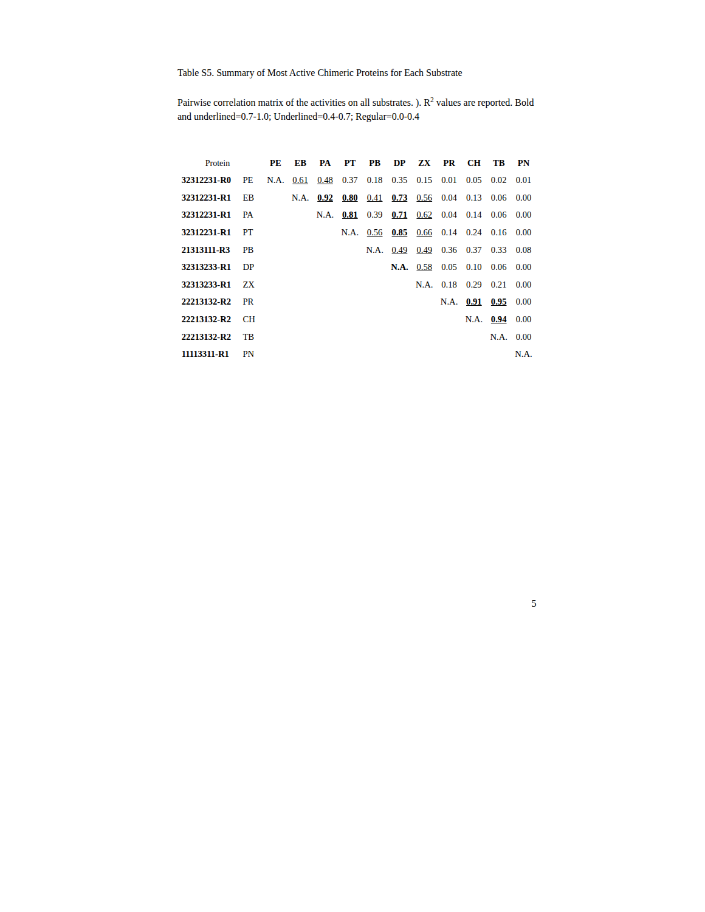Table S5. Summary of Most Active Chimeric Proteins for Each Substrate
Pairwise correlation matrix of the activities on all substrates. ). R2 values are reported. Bold and underlined=0.7-1.0; Underlined=0.4-0.7; Regular=0.0-0.4
| Protein | PE | EB | PA | PT | PB | DP | ZX | PR | CH | TB | PN |
| --- | --- | --- | --- | --- | --- | --- | --- | --- | --- | --- | --- |
| 32312231-R0 | PE | N.A. | 0.61 | 0.48 | 0.37 | 0.18 | 0.35 | 0.15 | 0.01 | 0.05 | 0.02 | 0.01 |
| 32312231-R1 | EB | | N.A. | 0.92 | 0.80 | 0.41 | 0.73 | 0.56 | 0.04 | 0.13 | 0.06 | 0.00 |
| 32312231-R1 | PA | | | N.A. | 0.81 | 0.39 | 0.71 | 0.62 | 0.04 | 0.14 | 0.06 | 0.00 |
| 32312231-R1 | PT | | | | N.A. | 0.56 | 0.85 | 0.66 | 0.14 | 0.24 | 0.16 | 0.00 |
| 21313111-R3 | PB | | | | | N.A. | 0.49 | 0.49 | 0.36 | 0.37 | 0.33 | 0.08 |
| 32313233-R1 | DP | | | | | | N.A. | 0.58 | 0.05 | 0.10 | 0.06 | 0.00 |
| 32313233-R1 | ZX | | | | | | | N.A. | 0.18 | 0.29 | 0.21 | 0.00 |
| 22213132-R2 | PR | | | | | | | | N.A. | 0.91 | 0.95 | 0.00 |
| 22213132-R2 | CH | | | | | | | | | N.A. | 0.94 | 0.00 |
| 22213132-R2 | TB | | | | | | | | | | N.A. | 0.00 |
| 11113311-R1 | PN | | | | | | | | | | | N.A. |
5